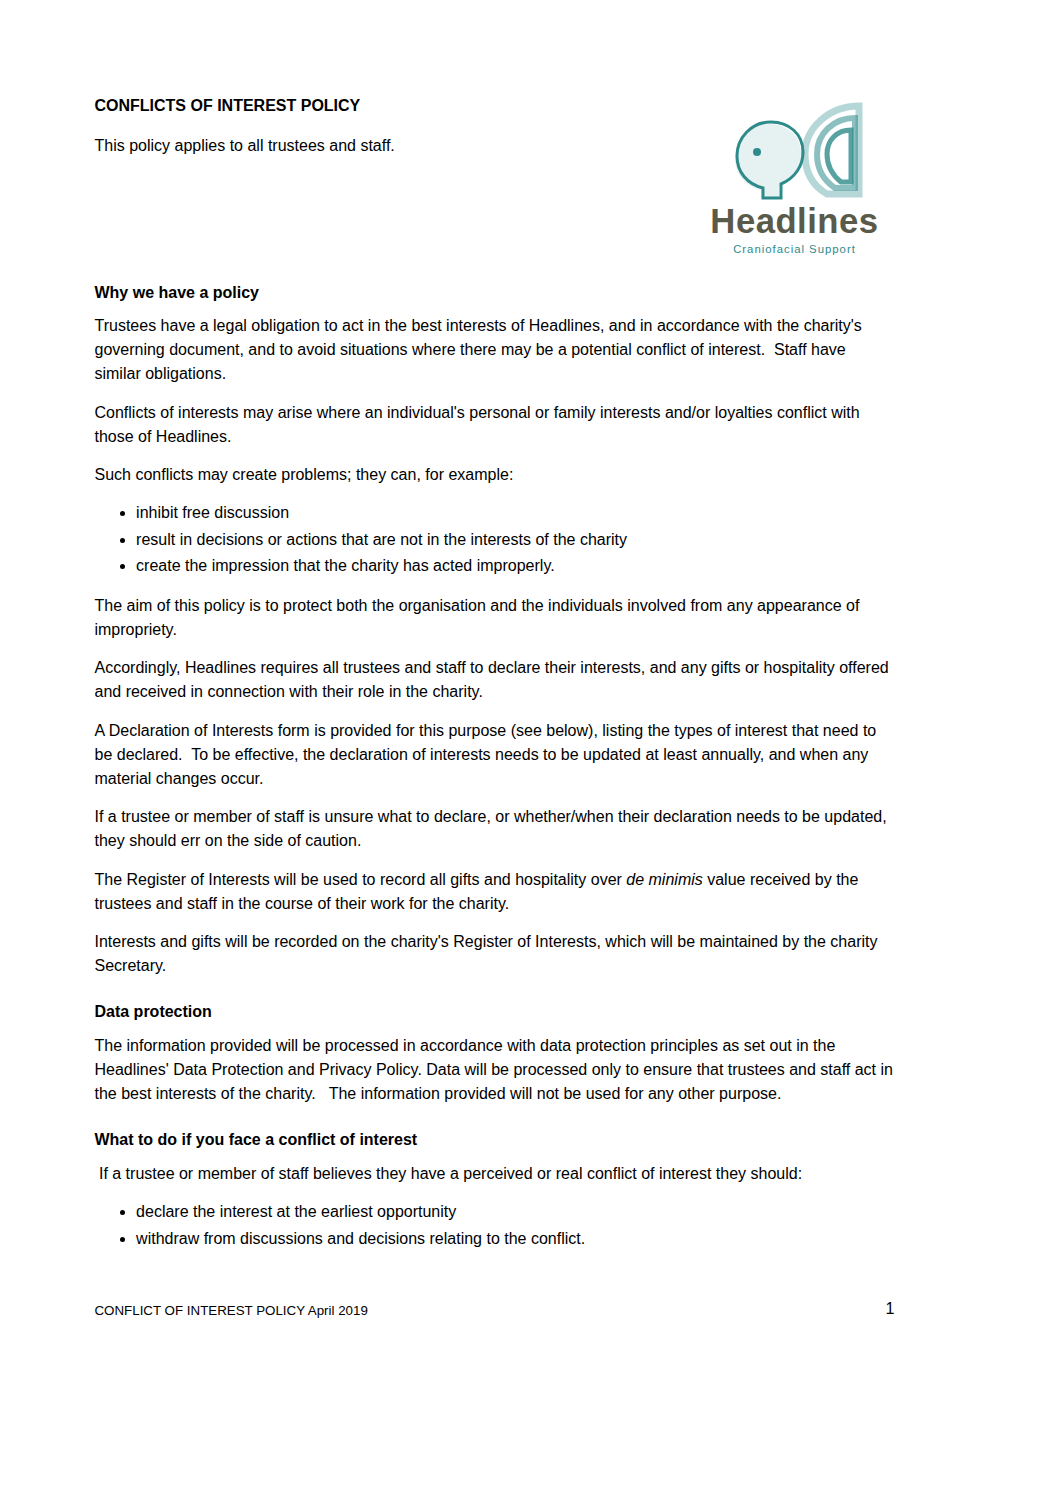Conflicts of Interest Policy
This policy applies to all trustees and staff.
Headlines
Craniofacial Support
Why we have a policy
Trustees have a legal obligation to act in the best interests of Headlines, and in accordance with the charity's governing document, and to avoid situations where there may be a potential conflict of interest. Staff have similar obligations.
Conflicts of interests may arise where an individual's personal or family interests and/or loyalties conflict with those of Headlines.
Such conflicts may create problems; they can, for example:
inhibit free discussion
result in decisions or actions that are not in the interests of the charity
create the impression that the charity has acted improperly.
The aim of this policy is to protect both the organisation and the individuals involved from any appearance of impropriety.
Accordingly, Headlines requires all trustees and staff to declare their interests, and any gifts or hospitality offered and received in connection with their role in the charity.
A Declaration of Interests form is provided for this purpose (see below), listing the types of interest that need to be declared. To be effective, the declaration of interests needs to be updated at least annually, and when any material changes occur.
If a trustee or member of staff is unsure what to declare, or whether/when their declaration needs to be updated, they should err on the side of caution.
The Register of Interests will be used to record all gifts and hospitality over de minimis value received by the trustees and staff in the course of their work for the charity.
Interests and gifts will be recorded on the charity's Register of Interests, which will be maintained by the charity Secretary.
Data protection
The information provided will be processed in accordance with data protection principles as set out in the Headlines' Data Protection and Privacy Policy. Data will be processed only to ensure that trustees and staff act in the best interests of the charity. The information provided will not be used for any other purpose.
What to do if you face a conflict of interest
If a trustee or member of staff believes they have a perceived or real conflict of interest they should:
declare the interest at the earliest opportunity
withdraw from discussions and decisions relating to the conflict.
CONFLICT OF INTEREST POLICY April 2019
1